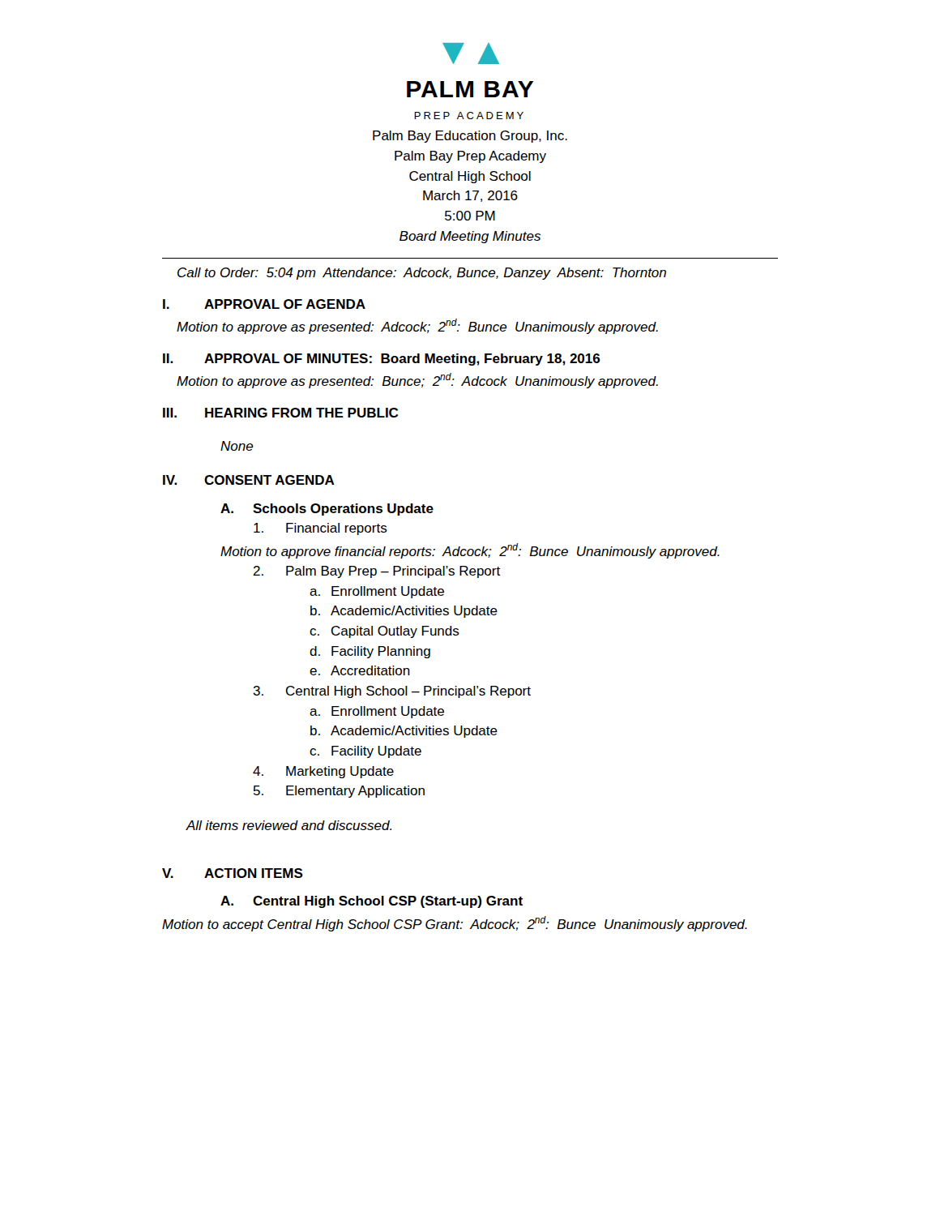▼▲
PALM BAY
PREP ACADEMY
Palm Bay Education Group, Inc.
Palm Bay Prep Academy
Central High School
March 17, 2016
5:00 PM
Board Meeting Minutes
Call to Order: 5:04 pm Attendance: Adcock, Bunce, Danzey Absent: Thornton
I. APPROVAL OF AGENDA
Motion to approve as presented: Adcock; 2nd: Bunce Unanimously approved.
II. APPROVAL OF MINUTES: Board Meeting, February 18, 2016
Motion to approve as presented: Bunce; 2nd: Adcock Unanimously approved.
III. HEARING FROM THE PUBLIC
None
IV. CONSENT AGENDA
A. Schools Operations Update
1. Financial reports
Motion to approve financial reports: Adcock; 2nd: Bunce Unanimously approved.
2. Palm Bay Prep – Principal’s Report
a. Enrollment Update
b. Academic/Activities Update
c. Capital Outlay Funds
d. Facility Planning
e. Accreditation
3. Central High School – Principal’s Report
a. Enrollment Update
b. Academic/Activities Update
c. Facility Update
4. Marketing Update
5. Elementary Application
All items reviewed and discussed.
V. ACTION ITEMS
A. Central High School CSP (Start-up) Grant
Motion to accept Central High School CSP Grant: Adcock; 2nd: Bunce Unanimously approved.